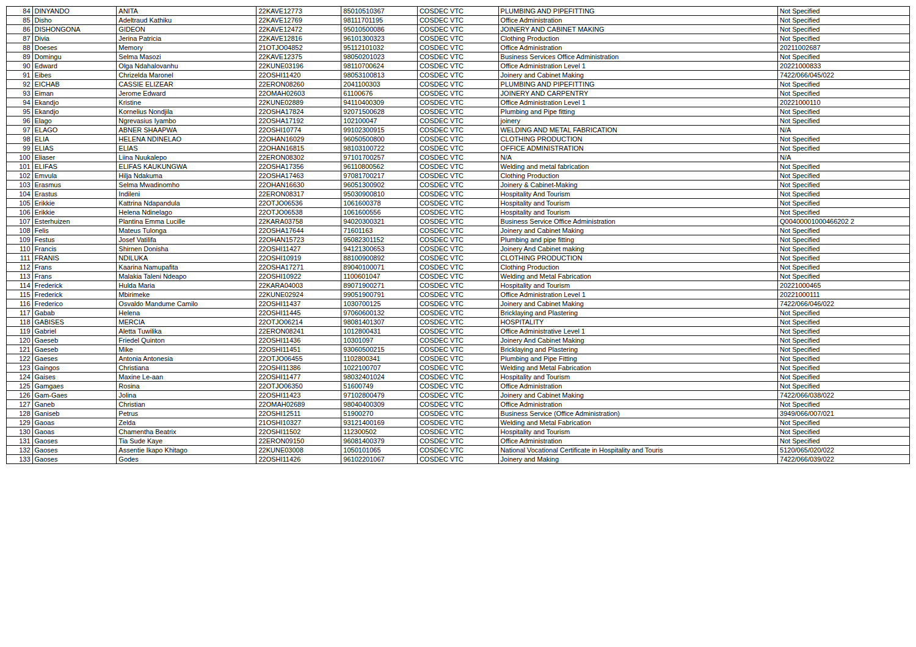| 84 | DINYANDO | ANITA | 22KAVE12773 | 85010510367 | COSDEC VTC | PLUMBING AND PIPEFITTING | Not Specified |
| 85 | Disho | Adeltraud Kathiku | 22KAVE12769 | 98111701195 | COSDEC VTC | Office Administration | Not Specified |
| 86 | DISHONGONA | GIDEON | 22KAVE12472 | 95010500086 | COSDEC VTC | JOINERY AND CABINET MAKING | Not Specified |
| 87 | Divia | Jerina Patricia | 22KAVE12816 | 96101300323 | COSDEC VTC | Clothing Production | Not Specified |
| 88 | Doeses | Memory | 21OTJO04852 | 95112101032 | COSDEC VTC | Office Administration | 20211002687 |
| 89 | Domingu | Selma Masozi | 22KAVE12375 | 98050201023 | COSDEC VTC | Business Services Office Administration | Not Specified |
| 90 | Edward | Olga Ndahalovanhu | 22KUNE03196 | 98110700624 | COSDEC VTC | Office Administration Level 1 | 20221000833 |
| 91 | Eibes | Chrizelda Maronel | 22OSHI11420 | 98053100813 | COSDEC VTC | Joinery and Cabinet Making | 7422/066/045/022 |
| 92 | EICHAB | CASSIE ELIZEAR | 22ERON08260 | 2041100303 | COSDEC VTC | PLUMBING AND PIPEFITTING | Not Specified |
| 93 | Eiman | Jerome Edward | 22OMAH02603 | 61100676 | COSDEC VTC | JOINERY AND CARPENTRY | Not Specified |
| 94 | Ekandjo | Kristine | 22KUNE02889 | 94110400309 | COSDEC VTC | Office Administration Level 1 | 20221000110 |
| 95 | Ekandjo | Kornelius Nondjila | 22OSHA17824 | 92071500628 | COSDEC VTC | Plumbing and Pipe fitting | Not Specified |
| 96 | Elago | Ngrevasius Iyambo | 22OSHA17192 | 102100047 | COSDEC VTC | joinery | Not Specified |
| 97 | ELAGO | ABNER SHAAPWA | 22OSHI10774 | 99102300915 | COSDEC VTC | WELDING AND METAL FABRICATION | N/A |
| 98 | ELIA | HELENA NDINELAO | 22OHAN16029 | 96050500800 | COSDEC VTC | CLOTHING PRODUCTION | Not Specified |
| 99 | ELIAS | ELIAS | 22OHAN16815 | 98103100722 | COSDEC VTC | OFFICE ADMINISTRATION | Not Specified |
| 100 | Eliaser | Liina Nuukalepo | 22ERON08302 | 97101700257 | COSDEC VTC | N/A | N/A |
| 101 | ELIFAS | ELIFAS KAUKUNGWA | 22OSHA17356 | 96110800562 | COSDEC VTC | Welding and metal fabrication | Not Specified |
| 102 | Emvula | Hilja Ndakuma | 22OSHA17463 | 97081700217 | COSDEC VTC | Clothing Production | Not Specified |
| 103 | Erasmus | Selma Mwadinomho | 22OHAN16630 | 96051300902 | COSDEC VTC | Joinery & Cabinet-Making | Not Specified |
| 104 | Erastus | Indileni | 22ERON08317 | 95030900810 | COSDEC VTC | Hospitality And Tourism | Not Specified |
| 105 | Erikkie | Kattrina Ndapandula | 22OTJO06536 | 1061600378 | COSDEC VTC | Hospitality and Tourism | Not Specified |
| 106 | Erikkie | Helena Ndinelago | 22OTJO06538 | 1061600556 | COSDEC VTC | Hospitality and Tourism | Not Specified |
| 107 | Esterhuizen | Plantina Emma Lucille | 22KARA03758 | 94020300321 | COSDEC VTC | Business Service Office Administration | Q00400001000466202 2 |
| 108 | Felis | Mateus Tulonga | 22OSHA17644 | 71601163 | COSDEC VTC | Joinery and Cabinet Making | Not Specified |
| 109 | Festus | Josef Vatilifa | 22OHAN15723 | 95082301152 | COSDEC VTC | Plumbing and pipe fitting | Not Specified |
| 110 | Francis | Shirnen Donisha | 22OSHI11427 | 94121300653 | COSDEC VTC | Joinery And Cabinet making | Not Specified |
| 111 | FRANIS | NDILUKA | 22OSHI10919 | 88100900892 | COSDEC VTC | CLOTHING PRODUCTION | Not Specified |
| 112 | Frans | Kaarina Namupafita | 22OSHA17271 | 89040100071 | COSDEC VTC | Clothing Production | Not Specified |
| 113 | Frans | Malakia Taleni Ndeapo | 22OSHI10922 | 1100601047 | COSDEC VTC | Welding and Metal Fabrication | Not Specified |
| 114 | Frederick | Hulda Maria | 22KARA04003 | 89071900271 | COSDEC VTC | Hospitality and Tourism | 20221000465 |
| 115 | Frederick | Mbirimeke | 22KUNE02924 | 99051900791 | COSDEC VTC | Office Administration Level 1 | 20221000111 |
| 116 | Frederico | Osvaldo Mandume Camilo | 22OSHI11437 | 1030700125 | COSDEC VTC | Joinery and Cabinet Making | 7422/066/046/022 |
| 117 | Gabab | Helena | 22OSHI11445 | 97060600132 | COSDEC VTC | Bricklaying and Plastering | Not Specified |
| 118 | GABISES | MERCIA | 22OTJO06214 | 98081401307 | COSDEC VTC | HOSPITALITY | Not Specified |
| 119 | Gabriel | Aletta Tuwilika | 22ERON08241 | 1012800431 | COSDEC VTC | Office Administrative Level 1 | Not Specified |
| 120 | Gaeseb | Friedel Quinton | 22OSHI11436 | 10301097 | COSDEC VTC | Joinery And Cabinet Making | Not Specified |
| 121 | Gaeseb | Mike | 22OSHI11451 | 93060500215 | COSDEC VTC | Bricklaying and Plastering | Not Specified |
| 122 | Gaeses | Antonia Antonesia | 22OTJO06455 | 1102800341 | COSDEC VTC | Plumbing and Pipe Fitting | Not Specified |
| 123 | Gaingos | Christiana | 22OSHI11386 | 1022100707 | COSDEC VTC | Welding and Metal Fabrication | Not Specified |
| 124 | Gaises | Maxine Le-aan | 22OSHI11477 | 98032401024 | COSDEC VTC | Hospitality and Tourism | Not Specified |
| 125 | Gamgaes | Rosina | 22OTJO06350 | 51600749 | COSDEC VTC | Office Administration | Not Specified |
| 126 | Gam-Gaes | Jolina | 22OSHI11423 | 97102800479 | COSDEC VTC | Joinery and Cabinet Making | 7422/066/038/022 |
| 127 | Ganeb | Christian | 22OMAH02689 | 98040400309 | COSDEC VTC | Office Administration | Not Specified |
| 128 | Ganiseb | Petrus | 22OSHI12511 | 51900270 | COSDEC VTC | Business Service (Office Administration) | 3949/066/007/021 |
| 129 | Gaoas | Zelda | 21OSHI10327 | 93121400169 | COSDEC VTC | Welding and Metal Fabrication | Not Specified |
| 130 | Gaoas | Chamentha Beatrix | 22OSHI11502 | 112300502 | COSDEC VTC | Hospitality and Tourism | Not Specified |
| 131 | Gaoses | Tia Sude Kaye | 22ERON09150 | 96081400379 | COSDEC VTC | Office Administration | Not Specified |
| 132 | Gaoses | Assentie Ikapo Khitago | 22KUNE03008 | 1050101065 | COSDEC VTC | National Vocational Certificate in Hospitality and Touris | 5120/065/020/022 |
| 133 | Gaoses | Godes | 22OSHI11426 | 96102201067 | COSDEC VTC | Joinery and Making | 7422/066/039/022 |